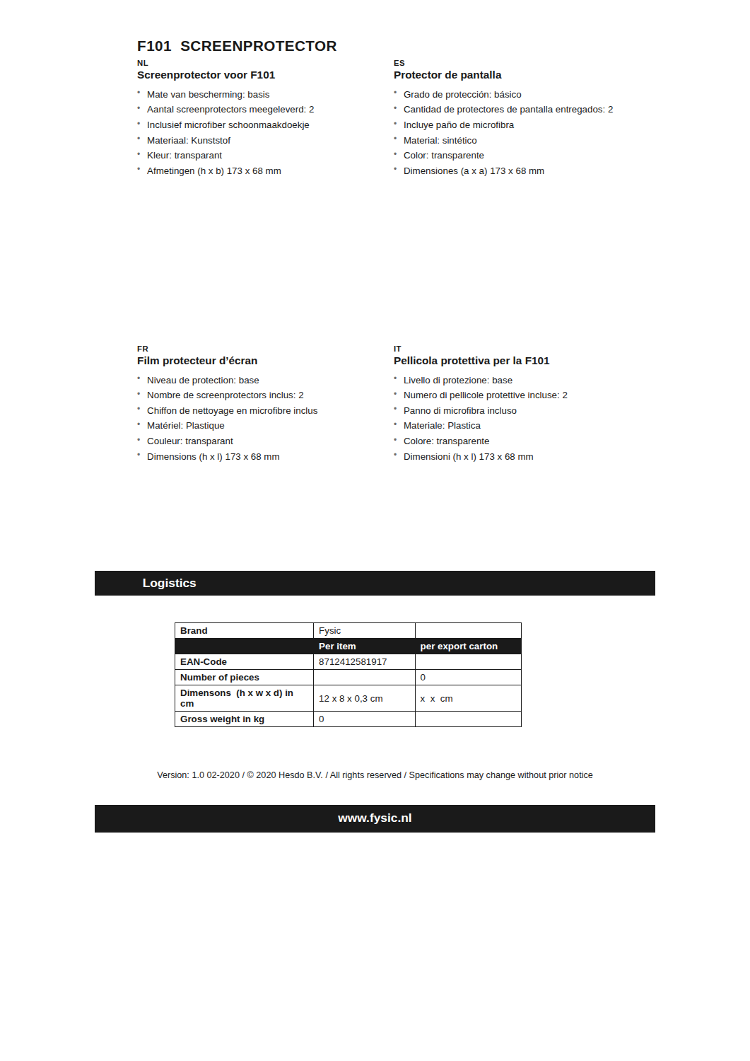F101 SCREENPROTECTOR
NL
Screenprotector voor F101
Mate van bescherming: basis
Aantal screenprotectors meegeleverd: 2
Inclusief microfiber schoonmaakdoekje
Materiaal: Kunststof
Kleur: transparant
Afmetingen (h x b) 173 x 68 mm
ES
Protector de pantalla
Grado de protección: básico
Cantidad de protectores de pantalla entregados: 2
Incluye paño de microfibra
Material: sintético
Color: transparente
Dimensiones (a x a) 173 x 68 mm
FR
Film protecteur d’écran
Niveau de protection: base
Nombre de screenprotectors inclus: 2
Chiffon de nettoyage en microfibre inclus
Matériel: Plastique
Couleur: transparant
Dimensions (h x l) 173 x 68 mm
IT
Pellicola protettiva per la F101
Livello di protezione: base
Numero di pellicole protettive incluse: 2
Panno di microfibra incluso
Materiale: Plastica
Colore: transparente
Dimensioni (h x l) 173 x 68 mm
Logistics
| Brand | Fysic | |
| | Per item | per export carton |
| EAN-Code | 8712412581917 | |
| Number of pieces | | 0 |
| Dimensons (h x w x d) in cm | 12 x 8 x 0,3 cm | x x cm |
| Gross weight in kg | 0 | |
Version: 1.0 02-2020 / © 2020 Hesdo B.V. / All rights reserved / Specifications may change without prior notice
www.fysic.nl